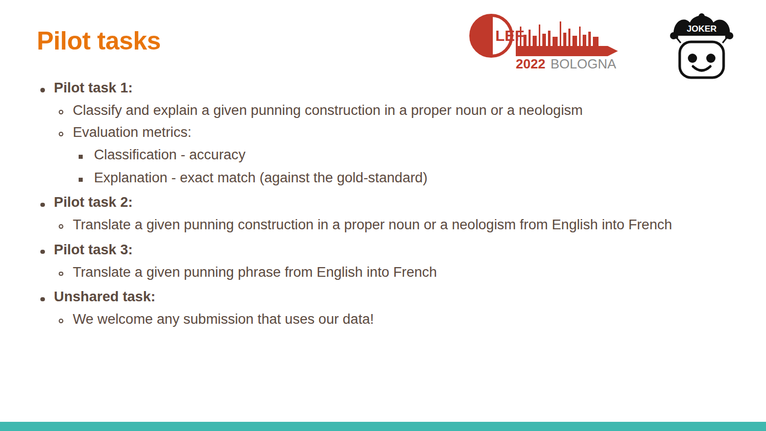LEF 2022 BOLOGNA
JOKER
Pilot tasks
Pilot task 1:
Classify and explain a given punning construction in a proper noun or a neologism
Evaluation metrics:
Classification - accuracy
Explanation - exact match (against the gold-standard)
Pilot task 2:
Translate a given punning construction in a proper noun or a neologism from English into French
Pilot task 3:
Translate a given punning phrase from English into French
Unshared task:
We welcome any submission that uses our data!